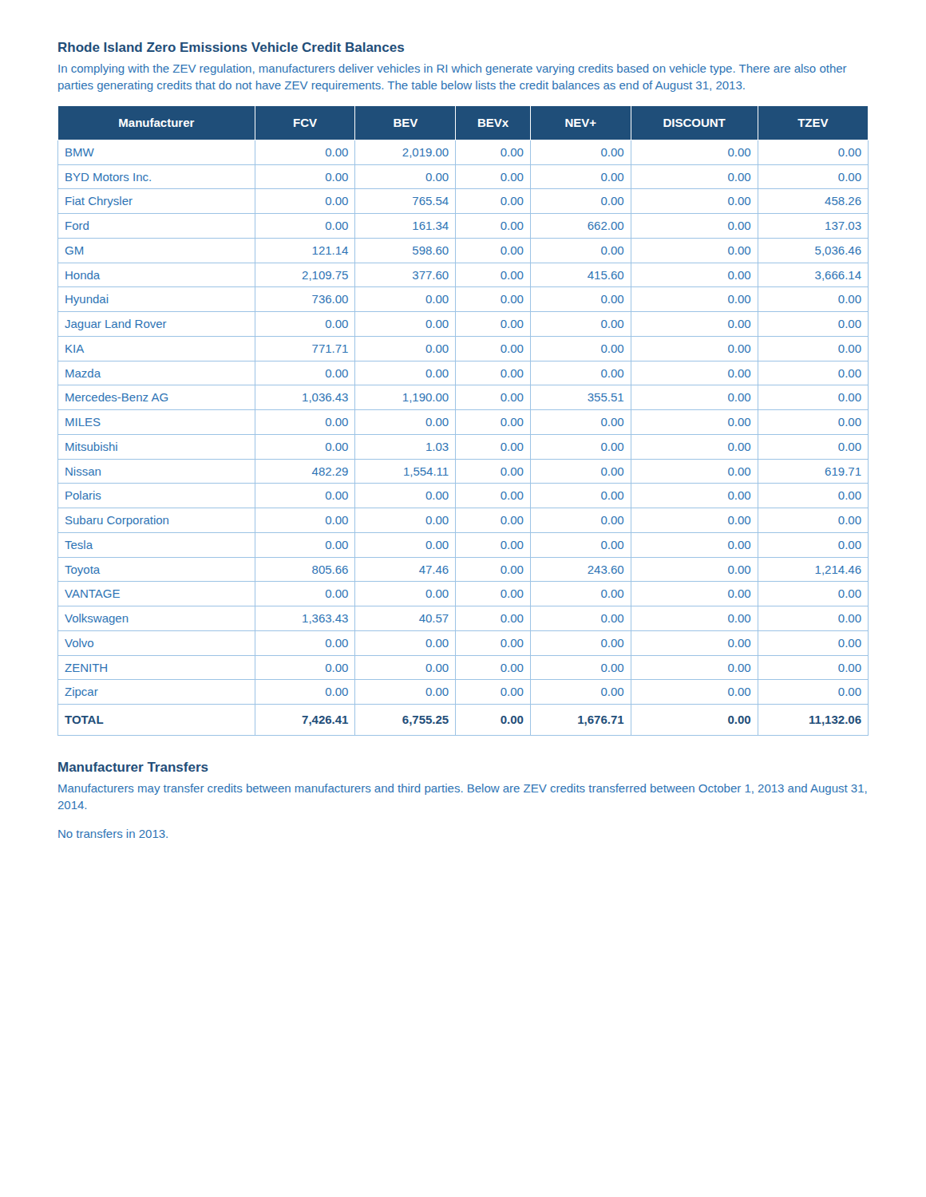Rhode Island Zero Emissions Vehicle Credit Balances
In complying with the ZEV regulation, manufacturers deliver vehicles in RI which generate varying credits based on vehicle type. There are also other parties generating credits that do not have ZEV requirements. The table below lists the credit balances as end of August 31, 2013.
| Manufacturer | FCV | BEV | BEVx | NEV+ | DISCOUNT | TZEV |
| --- | --- | --- | --- | --- | --- | --- |
| BMW | 0.00 | 2,019.00 | 0.00 | 0.00 | 0.00 | 0.00 |
| BYD Motors Inc. | 0.00 | 0.00 | 0.00 | 0.00 | 0.00 | 0.00 |
| Fiat Chrysler | 0.00 | 765.54 | 0.00 | 0.00 | 0.00 | 458.26 |
| Ford | 0.00 | 161.34 | 0.00 | 662.00 | 0.00 | 137.03 |
| GM | 121.14 | 598.60 | 0.00 | 0.00 | 0.00 | 5,036.46 |
| Honda | 2,109.75 | 377.60 | 0.00 | 415.60 | 0.00 | 3,666.14 |
| Hyundai | 736.00 | 0.00 | 0.00 | 0.00 | 0.00 | 0.00 |
| Jaguar Land Rover | 0.00 | 0.00 | 0.00 | 0.00 | 0.00 | 0.00 |
| KIA | 771.71 | 0.00 | 0.00 | 0.00 | 0.00 | 0.00 |
| Mazda | 0.00 | 0.00 | 0.00 | 0.00 | 0.00 | 0.00 |
| Mercedes-Benz AG | 1,036.43 | 1,190.00 | 0.00 | 355.51 | 0.00 | 0.00 |
| MILES | 0.00 | 0.00 | 0.00 | 0.00 | 0.00 | 0.00 |
| Mitsubishi | 0.00 | 1.03 | 0.00 | 0.00 | 0.00 | 0.00 |
| Nissan | 482.29 | 1,554.11 | 0.00 | 0.00 | 0.00 | 619.71 |
| Polaris | 0.00 | 0.00 | 0.00 | 0.00 | 0.00 | 0.00 |
| Subaru Corporation | 0.00 | 0.00 | 0.00 | 0.00 | 0.00 | 0.00 |
| Tesla | 0.00 | 0.00 | 0.00 | 0.00 | 0.00 | 0.00 |
| Toyota | 805.66 | 47.46 | 0.00 | 243.60 | 0.00 | 1,214.46 |
| VANTAGE | 0.00 | 0.00 | 0.00 | 0.00 | 0.00 | 0.00 |
| Volkswagen | 1,363.43 | 40.57 | 0.00 | 0.00 | 0.00 | 0.00 |
| Volvo | 0.00 | 0.00 | 0.00 | 0.00 | 0.00 | 0.00 |
| ZENITH | 0.00 | 0.00 | 0.00 | 0.00 | 0.00 | 0.00 |
| Zipcar | 0.00 | 0.00 | 0.00 | 0.00 | 0.00 | 0.00 |
| TOTAL | 7,426.41 | 6,755.25 | 0.00 | 1,676.71 | 0.00 | 11,132.06 |
Manufacturer Transfers
Manufacturers may transfer credits between manufacturers and third parties. Below are ZEV credits transferred between October 1, 2013 and August 31, 2014.
No transfers in 2013.